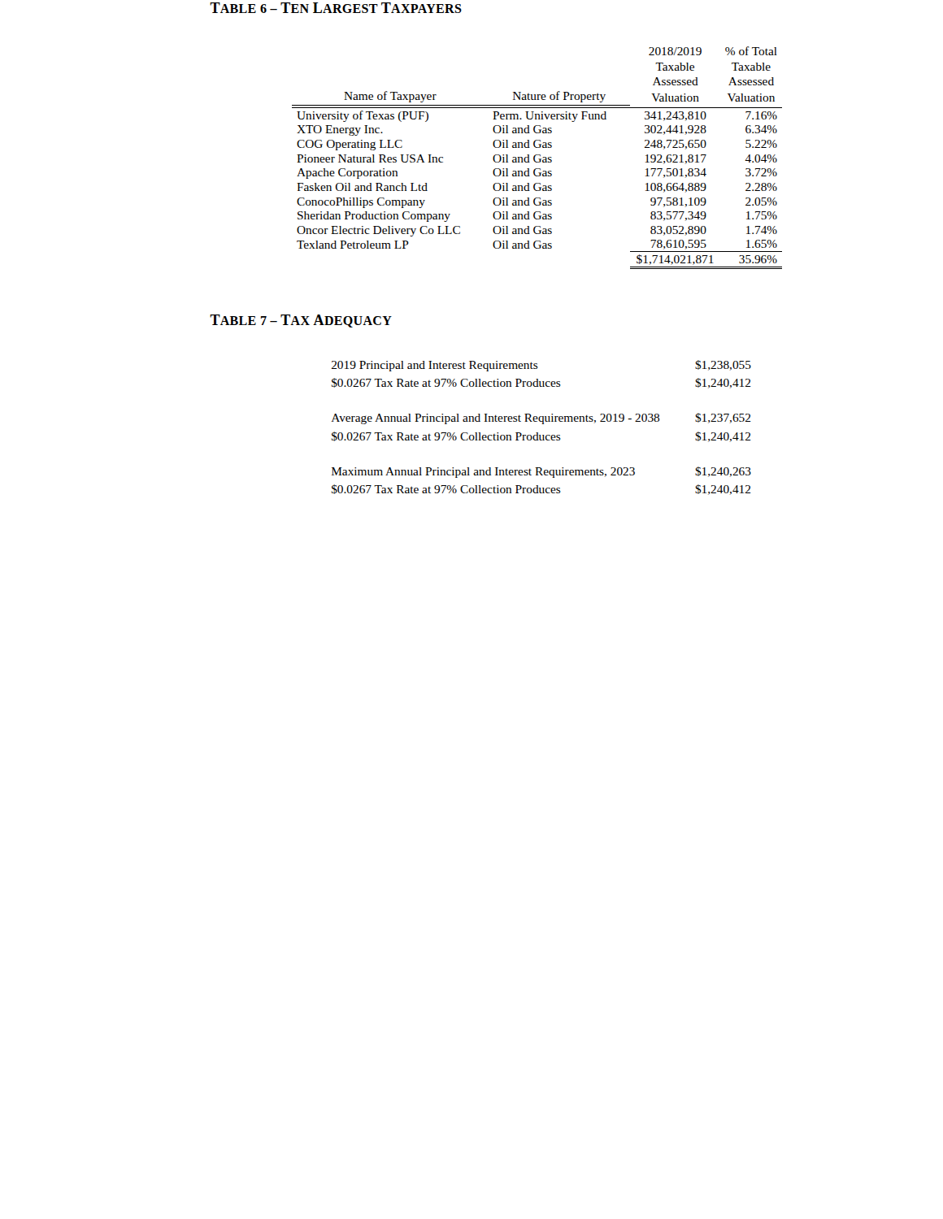TABLE 6 – TEN LARGEST TAXPAYERS
| | | 2018/2019 | % of Total |
| --- | --- | --- | --- |
| | | Taxable | Taxable |
| | | Assessed | Assessed |
| Name of Taxpayer | Nature of Property | Valuation | Valuation |
| University of Texas (PUF) | Perm. University Fund | 341,243,810 | 7.16% |
| XTO Energy Inc. | Oil and Gas | 302,441,928 | 6.34% |
| COG Operating LLC | Oil and Gas | 248,725,650 | 5.22% |
| Pioneer Natural Res USA Inc | Oil and Gas | 192,621,817 | 4.04% |
| Apache Corporation | Oil and Gas | 177,501,834 | 3.72% |
| Fasken Oil and Ranch Ltd | Oil and Gas | 108,664,889 | 2.28% |
| ConocoPhillips Company | Oil and Gas | 97,581,109 | 2.05% |
| Sheridan Production Company | Oil and Gas | 83,577,349 | 1.75% |
| Oncor Electric Delivery Co LLC | Oil and Gas | 83,052,890 | 1.74% |
| Texland Petroleum LP | Oil and Gas | 78,610,595 | 1.65% |
| | | $ 1,714,021,871 | 35.96% |
TABLE 7 – TAX ADEQUACY
| 2019 Principal and Interest Requirements | $ | 1,238,055 |
| $0.0267 Tax Rate at 97% Collection Produces | $ | 1,240,412 |
| Average Annual Principal and Interest Requirements, 2019 - 2038 | $ | 1,237,652 |
| $0.0267 Tax Rate at 97% Collection Produces | $ | 1,240,412 |
| Maximum Annual Principal and Interest Requirements, 2023 | $ | 1,240,263 |
| $0.0267 Tax Rate at 97% Collection Produces | $ | 1,240,412 |